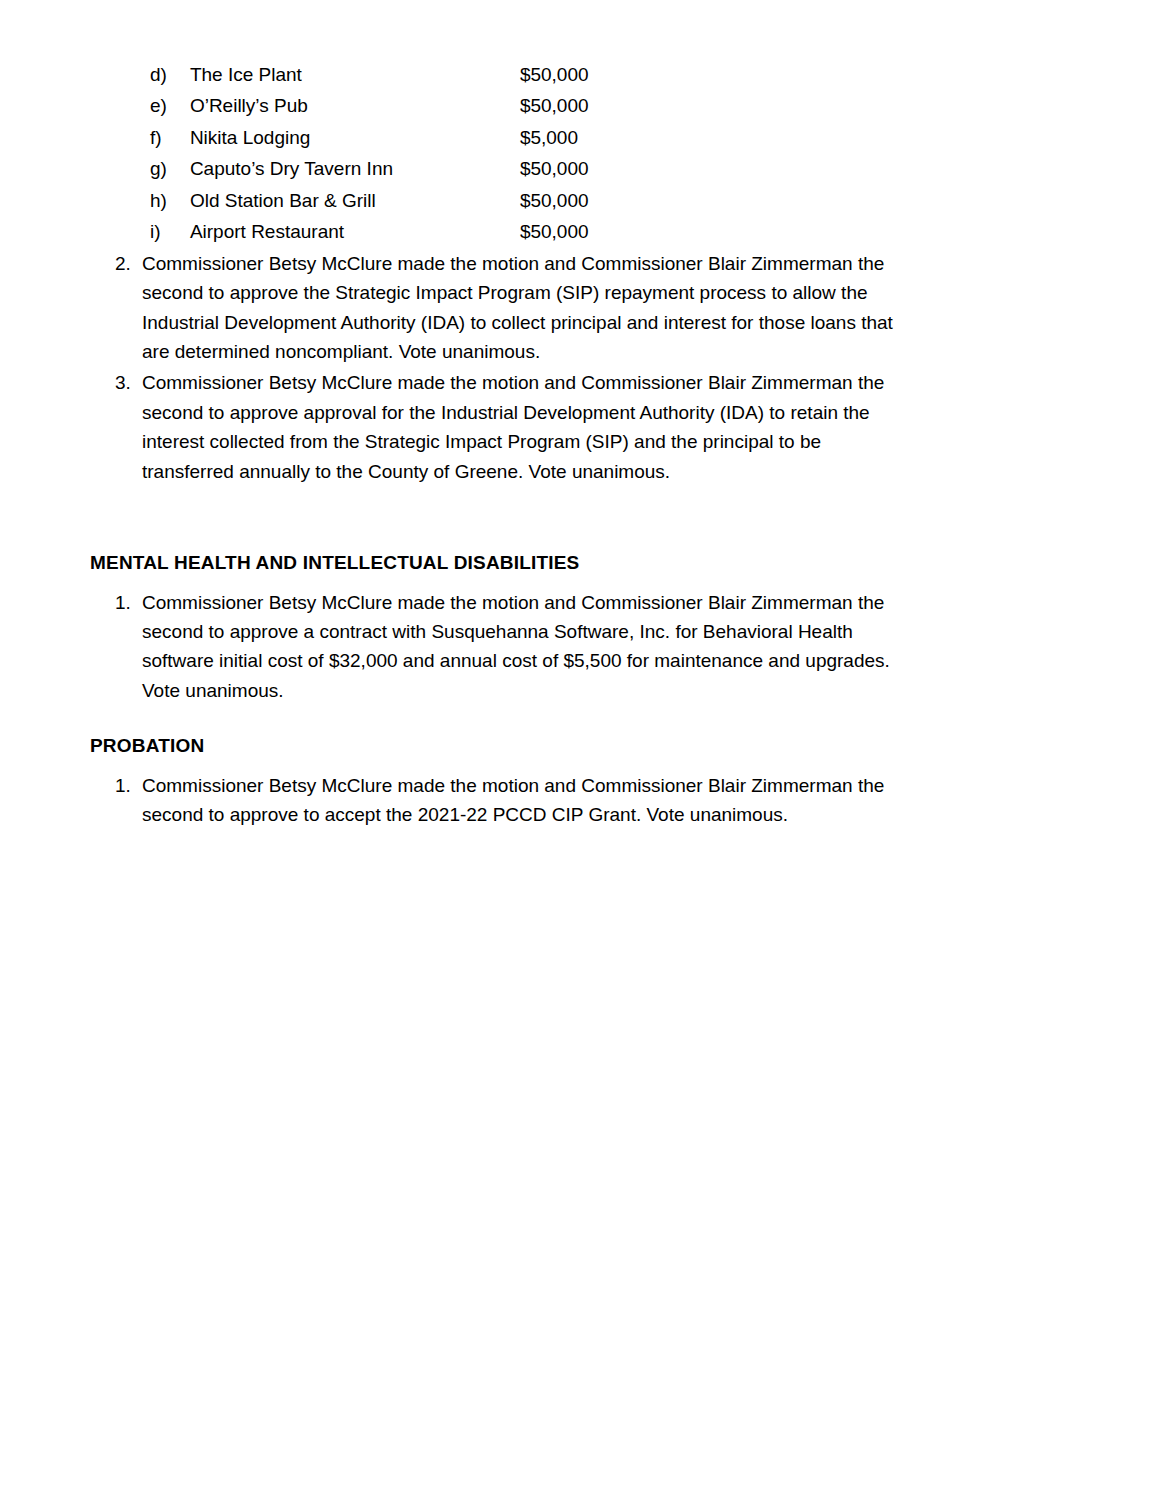d) The Ice Plant$50,000
e) O’Reilly’s Pub$50,000
f) Nikita Lodging$5,000
g) Caputo’s Dry Tavern Inn$50,000
h) Old Station Bar & Grill$50,000
i) Airport Restaurant$50,000
Commissioner Betsy McClure made the motion and Commissioner Blair Zimmerman the second to approve the Strategic Impact Program (SIP) repayment process to allow the Industrial Development Authority (IDA) to collect principal and interest for those loans that are determined noncompliant. Vote unanimous.
Commissioner Betsy McClure made the motion and Commissioner Blair Zimmerman the second to approve approval for the Industrial Development Authority (IDA) to retain the interest collected from the Strategic Impact Program (SIP) and the principal to be transferred annually to the County of Greene. Vote unanimous.
MENTAL HEALTH AND INTELLECTUAL DISABILITIES
Commissioner Betsy McClure made the motion and Commissioner Blair Zimmerman the second to approve a contract with Susquehanna Software, Inc. for Behavioral Health software initial cost of $32,000 and annual cost of $5,500 for maintenance and upgrades. Vote unanimous.
PROBATION
Commissioner Betsy McClure made the motion and Commissioner Blair Zimmerman the second to approve to accept the 2021-22 PCCD CIP Grant. Vote unanimous.